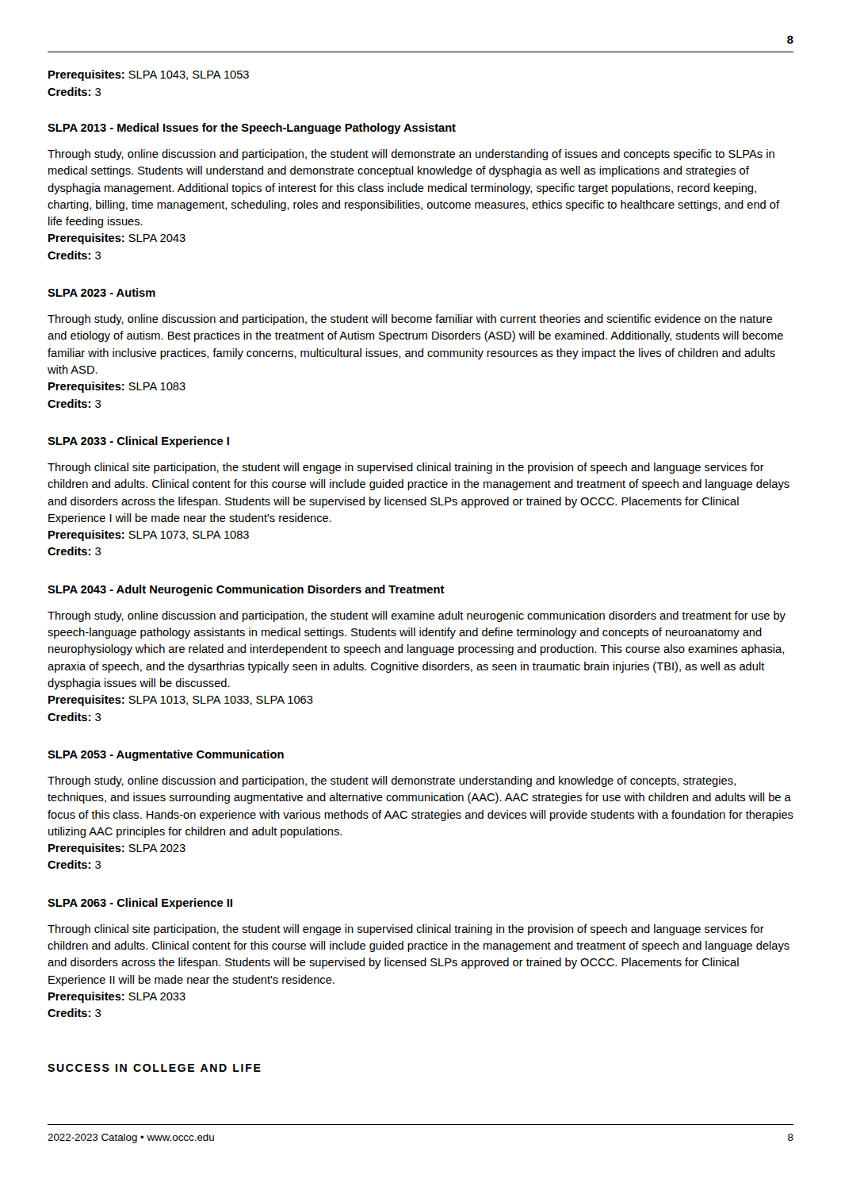8
Prerequisites: SLPA 1043, SLPA 1053
Credits: 3
SLPA 2013 - Medical Issues for the Speech-Language Pathology Assistant
Through study, online discussion and participation, the student will demonstrate an understanding of issues and concepts specific to SLPAs in medical settings. Students will understand and demonstrate conceptual knowledge of dysphagia as well as implications and strategies of dysphagia management. Additional topics of interest for this class include medical terminology, specific target populations, record keeping, charting, billing, time management, scheduling, roles and responsibilities, outcome measures, ethics specific to healthcare settings, and end of life feeding issues.
Prerequisites: SLPA 2043
Credits: 3
SLPA 2023 - Autism
Through study, online discussion and participation, the student will become familiar with current theories and scientific evidence on the nature and etiology of autism. Best practices in the treatment of Autism Spectrum Disorders (ASD) will be examined. Additionally, students will become familiar with inclusive practices, family concerns, multicultural issues, and community resources as they impact the lives of children and adults with ASD.
Prerequisites: SLPA 1083
Credits: 3
SLPA 2033 - Clinical Experience I
Through clinical site participation, the student will engage in supervised clinical training in the provision of speech and language services for children and adults. Clinical content for this course will include guided practice in the management and treatment of speech and language delays and disorders across the lifespan. Students will be supervised by licensed SLPs approved or trained by OCCC. Placements for Clinical Experience I will be made near the student's residence.
Prerequisites: SLPA 1073, SLPA 1083
Credits: 3
SLPA 2043 - Adult Neurogenic Communication Disorders and Treatment
Through study, online discussion and participation, the student will examine adult neurogenic communication disorders and treatment for use by speech-language pathology assistants in medical settings. Students will identify and define terminology and concepts of neuroanatomy and neurophysiology which are related and interdependent to speech and language processing and production. This course also examines aphasia, apraxia of speech, and the dysarthrias typically seen in adults. Cognitive disorders, as seen in traumatic brain injuries (TBI), as well as adult dysphagia issues will be discussed.
Prerequisites: SLPA 1013, SLPA 1033, SLPA 1063
Credits: 3
SLPA 2053 - Augmentative Communication
Through study, online discussion and participation, the student will demonstrate understanding and knowledge of concepts, strategies, techniques, and issues surrounding augmentative and alternative communication (AAC). AAC strategies for use with children and adults will be a focus of this class. Hands-on experience with various methods of AAC strategies and devices will provide students with a foundation for therapies utilizing AAC principles for children and adult populations.
Prerequisites: SLPA 2023
Credits: 3
SLPA 2063 - Clinical Experience II
Through clinical site participation, the student will engage in supervised clinical training in the provision of speech and language services for children and adults. Clinical content for this course will include guided practice in the management and treatment of speech and language delays and disorders across the lifespan. Students will be supervised by licensed SLPs approved or trained by OCCC. Placements for Clinical Experience II will be made near the student's residence.
Prerequisites: SLPA 2033
Credits: 3
SUCCESS IN COLLEGE AND LIFE
2022-2023 Catalog • www.occc.edu 8